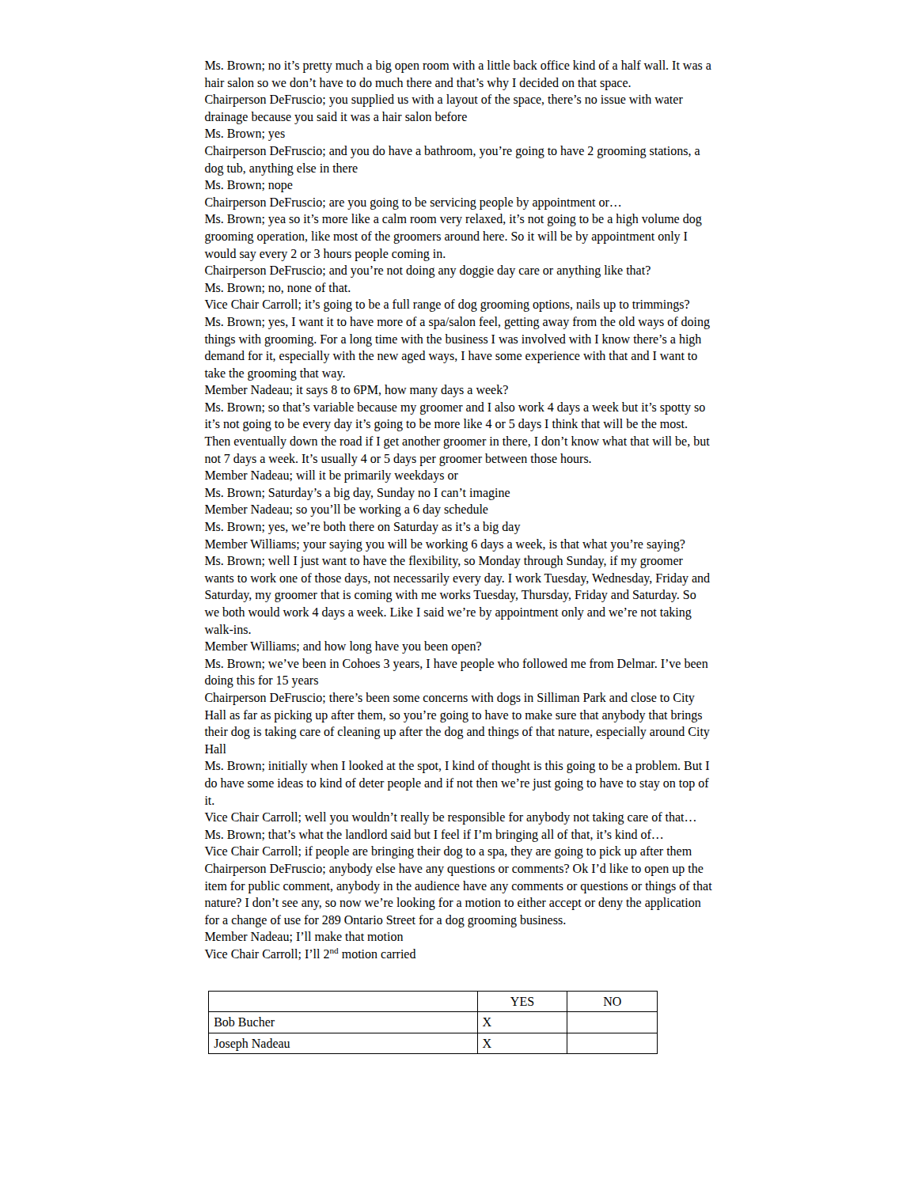Ms. Brown; no it’s pretty much a big open room with a little back office kind of a half wall. It was a hair salon so we don’t have to do much there and that’s why I decided on that space.
Chairperson DeFruscio; you supplied us with a layout of the space, there’s no issue with water drainage because you said it was a hair salon before
Ms. Brown; yes
Chairperson DeFruscio; and you do have a bathroom, you’re going to have 2 grooming stations, a dog tub, anything else in there
Ms. Brown; nope
Chairperson DeFruscio; are you going to be servicing people by appointment or…
Ms. Brown; yea so it’s more like a calm room very relaxed, it’s not going to be a high volume dog grooming operation, like most of the groomers around here. So it will be by appointment only I would say every 2 or 3 hours people coming in.
Chairperson DeFruscio; and you’re not doing any doggie day care or anything like that?
Ms. Brown; no, none of that.
Vice Chair Carroll; it’s going to be a full range of dog grooming options, nails up to trimmings?
Ms. Brown; yes, I want it to have more of a spa/salon feel, getting away from the old ways of doing things with grooming. For a long time with the business I was involved with I know there’s a high demand for it, especially with the new aged ways, I have some experience with that and I want to take the grooming that way.
Member Nadeau; it says 8 to 6PM, how many days a week?
Ms. Brown; so that’s variable because my groomer and I also work 4 days a week but it’s spotty so it’s not going to be every day it’s going to be more like 4 or 5 days I think that will be the most. Then eventually down the road if I get another groomer in there, I don’t know what that will be, but not 7 days a week. It’s usually 4 or 5 days per groomer between those hours.
Member Nadeau; will it be primarily weekdays or
Ms. Brown; Saturday’s a big day, Sunday no I can’t imagine
Member Nadeau; so you’ll be working a 6 day schedule
Ms. Brown; yes, we’re both there on Saturday as it’s a big day
Member Williams; your saying you will be working 6 days a week, is that what you’re saying?
Ms. Brown; well I just want to have the flexibility, so Monday through Sunday, if my groomer wants to work one of those days, not necessarily every day. I work Tuesday, Wednesday, Friday and Saturday, my groomer that is coming with me works Tuesday, Thursday, Friday and Saturday. So we both would work 4 days a week. Like I said we’re by appointment only and we’re not taking walk-ins.
Member Williams; and how long have you been open?
Ms. Brown; we’ve been in Cohoes 3 years, I have people who followed me from Delmar. I’ve been doing this for 15 years
Chairperson DeFruscio; there’s been some concerns with dogs in Silliman Park and close to City Hall as far as picking up after them, so you’re going to have to make sure that anybody that brings their dog is taking care of cleaning up after the dog and things of that nature, especially around City Hall
Ms. Brown; initially when I looked at the spot, I kind of thought is this going to be a problem. But I do have some ideas to kind of deter people and if not then we’re just going to have to stay on top of it.
Vice Chair Carroll; well you wouldn’t really be responsible for anybody not taking care of that…
Ms. Brown; that’s what the landlord said but I feel if I’m bringing all of that, it’s kind of…
Vice Chair Carroll; if people are bringing their dog to a spa, they are going to pick up after them
Chairperson DeFruscio; anybody else have any questions or comments? Ok I’d like to open up the item for public comment, anybody in the audience have any comments or questions or things of that nature? I don’t see any, so now we’re looking for a motion to either accept or deny the application for a change of use for 289 Ontario Street for a dog grooming business.
Member Nadeau; I’ll make that motion
Vice Chair Carroll; I’ll 2nd motion carried
| | YES | NO |
| Bob Bucher | X | |
| Joseph Nadeau | X | |